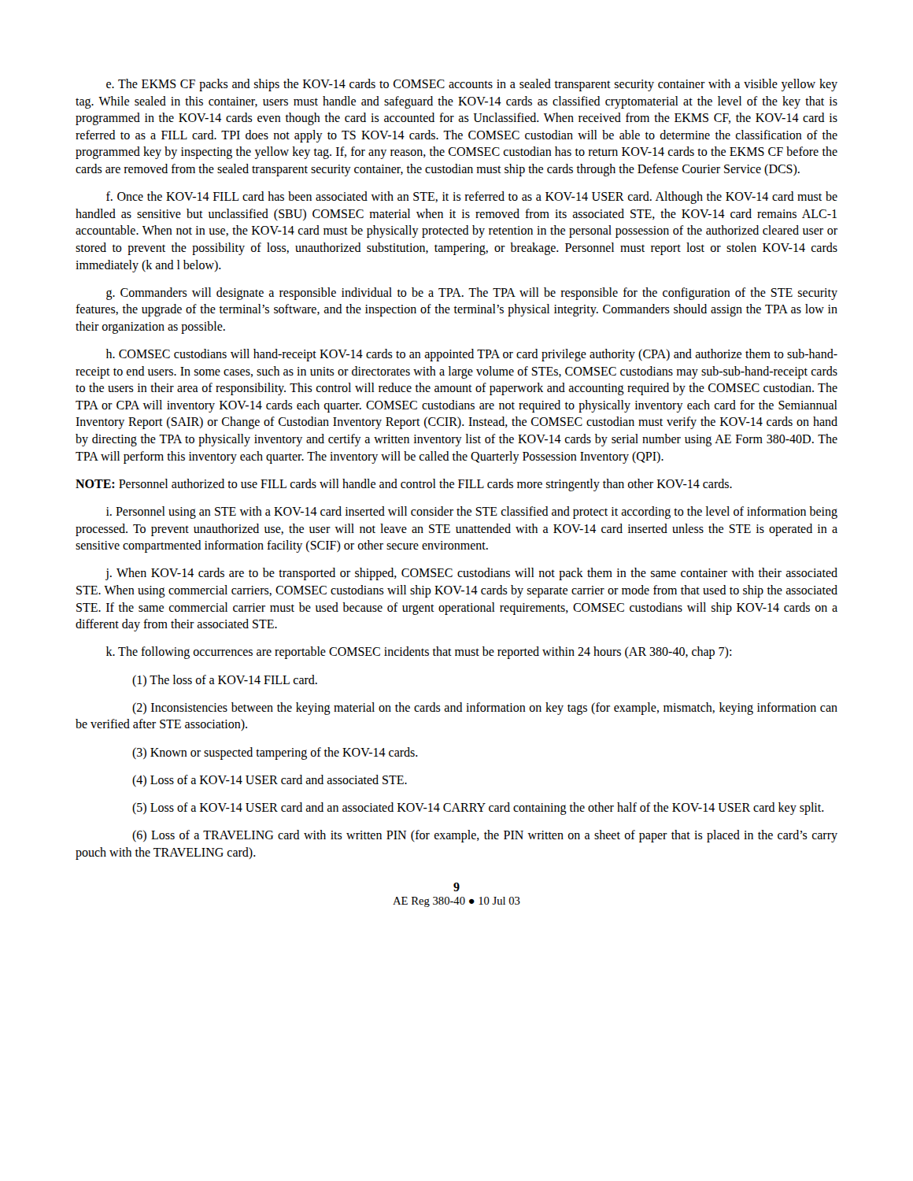e. The EKMS CF packs and ships the KOV-14 cards to COMSEC accounts in a sealed transparent security container with a visible yellow key tag. While sealed in this container, users must handle and safeguard the KOV-14 cards as classified cryptomaterial at the level of the key that is programmed in the KOV-14 cards even though the card is accounted for as Unclassified. When received from the EKMS CF, the KOV-14 card is referred to as a FILL card. TPI does not apply to TS KOV-14 cards. The COMSEC custodian will be able to determine the classification of the programmed key by inspecting the yellow key tag. If, for any reason, the COMSEC custodian has to return KOV-14 cards to the EKMS CF before the cards are removed from the sealed transparent security container, the custodian must ship the cards through the Defense Courier Service (DCS).
f. Once the KOV-14 FILL card has been associated with an STE, it is referred to as a KOV-14 USER card. Although the KOV-14 card must be handled as sensitive but unclassified (SBU) COMSEC material when it is removed from its associated STE, the KOV-14 card remains ALC-1 accountable. When not in use, the KOV-14 card must be physically protected by retention in the personal possession of the authorized cleared user or stored to prevent the possibility of loss, unauthorized substitution, tampering, or breakage. Personnel must report lost or stolen KOV-14 cards immediately (k and l below).
g. Commanders will designate a responsible individual to be a TPA. The TPA will be responsible for the configuration of the STE security features, the upgrade of the terminal’s software, and the inspection of the terminal’s physical integrity. Commanders should assign the TPA as low in their organization as possible.
h. COMSEC custodians will hand-receipt KOV-14 cards to an appointed TPA or card privilege authority (CPA) and authorize them to sub-hand-receipt to end users. In some cases, such as in units or directorates with a large volume of STEs, COMSEC custodians may sub-sub-hand-receipt cards to the users in their area of responsibility. This control will reduce the amount of paperwork and accounting required by the COMSEC custodian. The TPA or CPA will inventory KOV-14 cards each quarter. COMSEC custodians are not required to physically inventory each card for the Semiannual Inventory Report (SAIR) or Change of Custodian Inventory Report (CCIR). Instead, the COMSEC custodian must verify the KOV-14 cards on hand by directing the TPA to physically inventory and certify a written inventory list of the KOV-14 cards by serial number using AE Form 380-40D. The TPA will perform this inventory each quarter. The inventory will be called the Quarterly Possession Inventory (QPI).
NOTE: Personnel authorized to use FILL cards will handle and control the FILL cards more stringently than other KOV-14 cards.
i. Personnel using an STE with a KOV-14 card inserted will consider the STE classified and protect it according to the level of information being processed. To prevent unauthorized use, the user will not leave an STE unattended with a KOV-14 card inserted unless the STE is operated in a sensitive compartmented information facility (SCIF) or other secure environment.
j. When KOV-14 cards are to be transported or shipped, COMSEC custodians will not pack them in the same container with their associated STE. When using commercial carriers, COMSEC custodians will ship KOV-14 cards by separate carrier or mode from that used to ship the associated STE. If the same commercial carrier must be used because of urgent operational requirements, COMSEC custodians will ship KOV-14 cards on a different day from their associated STE.
k. The following occurrences are reportable COMSEC incidents that must be reported within 24 hours (AR 380-40, chap 7):
(1) The loss of a KOV-14 FILL card.
(2) Inconsistencies between the keying material on the cards and information on key tags (for example, mismatch, keying information can be verified after STE association).
(3) Known or suspected tampering of the KOV-14 cards.
(4) Loss of a KOV-14 USER card and associated STE.
(5) Loss of a KOV-14 USER card and an associated KOV-14 CARRY card containing the other half of the KOV-14 USER card key split.
(6) Loss of a TRAVELING card with its written PIN (for example, the PIN written on a sheet of paper that is placed in the card’s carry pouch with the TRAVELING card).
9
AE Reg 380-40 ● 10 Jul 03